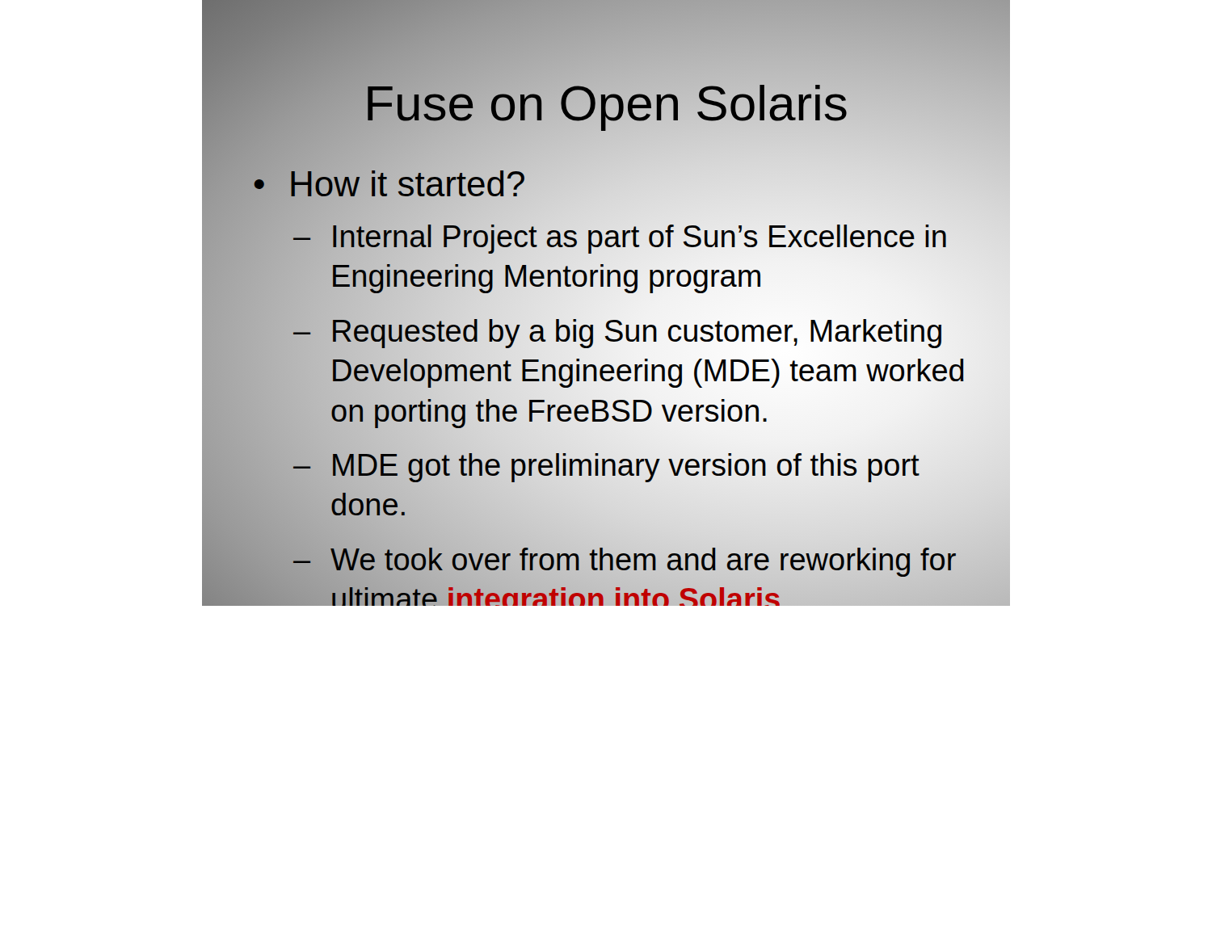Fuse on Open Solaris
How it started?
Internal Project as part of Sun’s Excellence in Engineering Mentoring program
Requested by a big Sun customer, Marketing Development Engineering (MDE) team worked on porting the FreeBSD version.
MDE got the preliminary version of this port done.
We took over from them and are reworking for ultimate integration into Solaris.